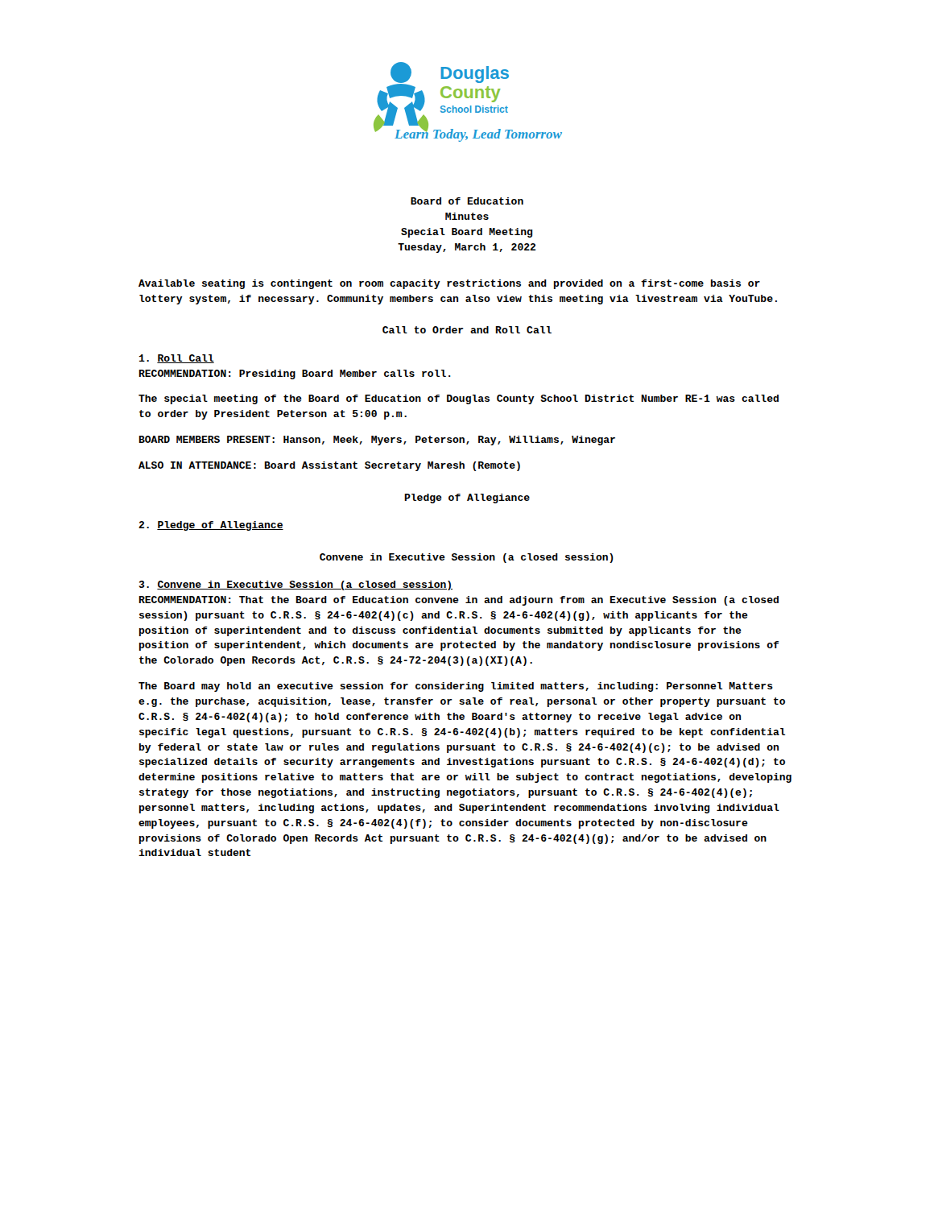Douglas County School District Learn Today, Lead Tomorrow
Board of Education
Minutes
Special Board Meeting
Tuesday, March 1, 2022
Available seating is contingent on room capacity restrictions and provided on a first-come basis or lottery system, if necessary. Community members can also view this meeting via livestream via YouTube.
Call to Order and Roll Call
1. Roll Call
RECOMMENDATION: Presiding Board Member calls roll.
The special meeting of the Board of Education of Douglas County School District Number RE-1 was called to order by President Peterson at 5:00 p.m.
BOARD MEMBERS PRESENT: Hanson, Meek, Myers, Peterson, Ray, Williams, Winegar
ALSO IN ATTENDANCE: Board Assistant Secretary Maresh (Remote)
Pledge of Allegiance
2. Pledge of Allegiance
Convene in Executive Session (a closed session)
3. Convene in Executive Session (a closed session)
RECOMMENDATION: That the Board of Education convene in and adjourn from an Executive Session (a closed session) pursuant to C.R.S. § 24-6-402(4)(c) and C.R.S. § 24-6-402(4)(g), with applicants for the position of superintendent and to discuss confidential documents submitted by applicants for the position of superintendent, which documents are protected by the mandatory nondisclosure provisions of the Colorado Open Records Act, C.R.S. § 24-72-204(3)(a)(XI)(A).
The Board may hold an executive session for considering limited matters, including: Personnel Matters e.g. the purchase, acquisition, lease, transfer or sale of real, personal or other property pursuant to C.R.S. § 24-6-402(4)(a); to hold conference with the Board's attorney to receive legal advice on specific legal questions, pursuant to C.R.S. § 24-6-402(4)(b); matters required to be kept confidential by federal or state law or rules and regulations pursuant to C.R.S. § 24-6-402(4)(c); to be advised on specialized details of security arrangements and investigations pursuant to C.R.S. § 24-6-402(4)(d); to determine positions relative to matters that are or will be subject to contract negotiations, developing strategy for those negotiations, and instructing negotiators, pursuant to C.R.S. § 24-6-402(4)(e); personnel matters, including actions, updates, and Superintendent recommendations involving individual employees, pursuant to C.R.S. § 24-6-402(4)(f); to consider documents protected by non-disclosure provisions of Colorado Open Records Act pursuant to C.R.S. § 24-6-402(4)(g); and/or to be advised on individual student